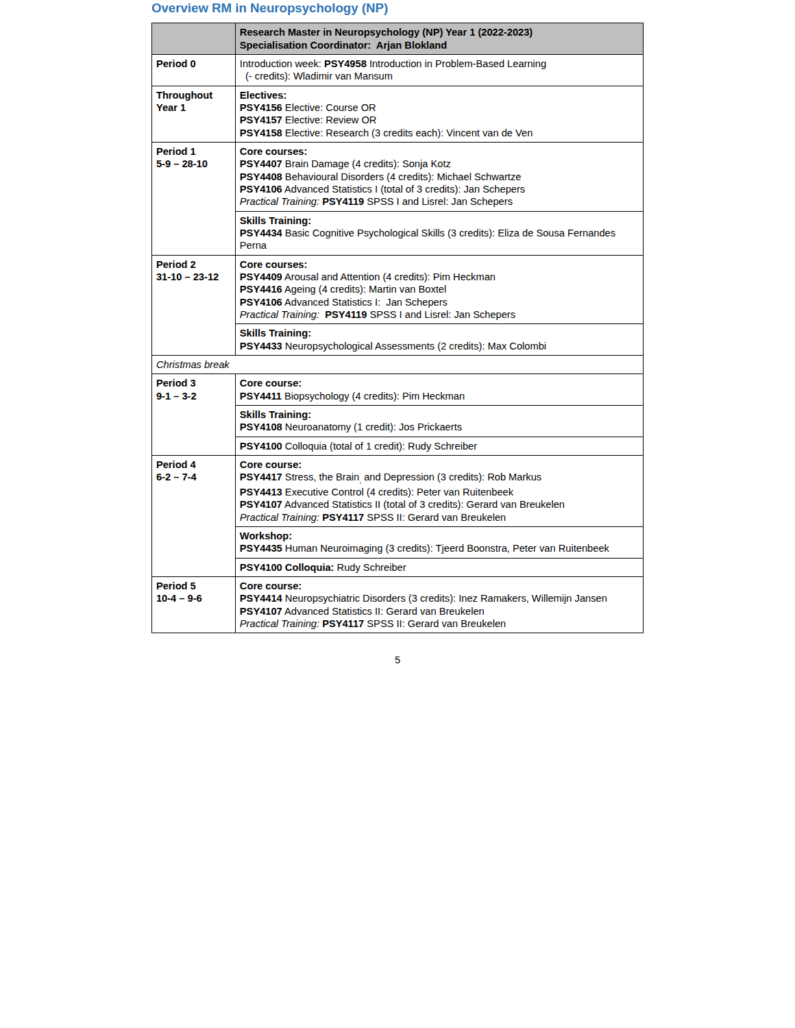Overview RM in Neuropsychology (NP)
| | Research Master in Neuropsychology (NP) Year 1 (2022-2023) Specialisation Coordinator: Arjan Blokland |
| Period 0 | Introduction week: PSY4958 Introduction in Problem-Based Learning (- credits): Wladimir van Mansum |
| Throughout Year 1 | Electives: PSY4156 Elective: Course OR PSY4157 Elective: Review OR PSY4158 Elective: Research (3 credits each): Vincent van de Ven |
| Period 1 5-9 – 28-10 | Core courses: PSY4407 Brain Damage (4 credits): Sonja Kotz PSY4408 Behavioural Disorders (4 credits): Michael Schwartze PSY4106 Advanced Statistics I (total of 3 credits): Jan Schepers Practical Training: PSY4119 SPSS I and Lisrel: Jan Schepers |
| Skills Training: PSY4434 Basic Cognitive Psychological Skills (3 credits): Eliza de Sousa Fernandes Perna |
| Period 2 31-10 – 23-12 | Core courses: PSY4409 Arousal and Attention (4 credits): Pim Heckman PSY4416 Ageing (4 credits): Martin van Boxtel PSY4106 Advanced Statistics I: Jan Schepers Practical Training: PSY4119 SPSS I and Lisrel: Jan Schepers |
| Skills Training: PSY4433 Neuropsychological Assessments (2 credits): Max Colombi |
| Christmas break |
| Period 3 9-1 – 3-2 | Core course: PSY4411 Biopsychology (4 credits): Pim Heckman |
| Skills Training: PSY4108 Neuroanatomy (1 credit): Jos Prickaerts |
| PSY4100 Colloquia (total of 1 credit): Rudy Schreiber |
| Period 4 6-2 – 7-4 | Core course: PSY4417 Stress, the Brain , and Depression (3 credits): Rob Markus PSY4413 Executive Control (4 credits): Peter van Ruitenbeek PSY4107 Advanced Statistics II (total of 3 credits): Gerard van Breukelen Practical Training: PSY4117 SPSS II: Gerard van Breukelen |
| Workshop: PSY4435 Human Neuroimaging (3 credits): Tjeerd Boonstra, Peter van Ruitenbeek |
| PSY4100 Colloquia: Rudy Schreiber |
| Period 5 10-4 – 9-6 | Core course: PSY4414 Neuropsychiatric Disorders (3 credits): Inez Ramakers, Willemijn Jansen PSY4107 Advanced Statistics II: Gerard van Breukelen Practical Training: PSY4117 SPSS II: Gerard van Breukelen |
5